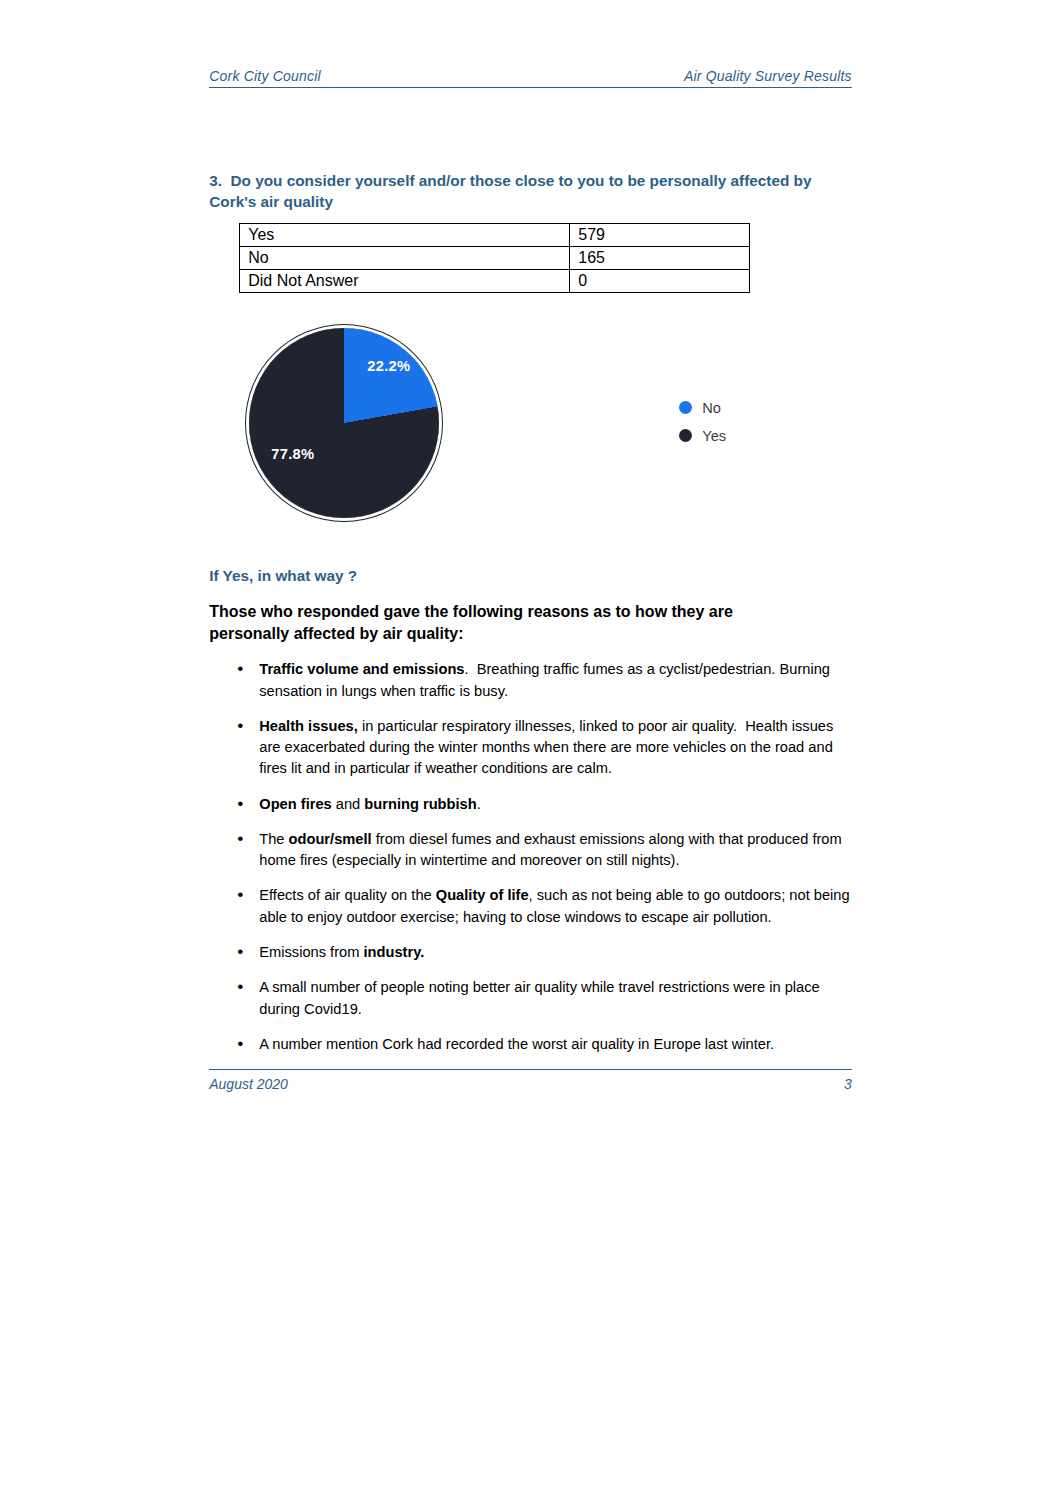Cork City Council Air Quality Survey Results
3. Do you consider yourself and/or those close to you to be personally affected by Cork's air quality
| Yes | 579 |
| No | 165 |
| Did Not Answer | 0 |
22.2% 77.8%
No
Yes
If Yes, in what way ?
Those who responded gave the following reasons as to how they are personally affected by air quality:
Traffic volume and emissions. Breathing traffic fumes as a cyclist/pedestrian. Burning sensation in lungs when traffic is busy.
Health issues, in particular respiratory illnesses, linked to poor air quality. Health issues are exacerbated during the winter months when there are more vehicles on the road and fires lit and in particular if weather conditions are calm.
Open fires and burning rubbish.
The odour/smell from diesel fumes and exhaust emissions along with that produced from home fires (especially in wintertime and moreover on still nights).
Effects of air quality on the Quality of life, such as not being able to go outdoors; not being able to enjoy outdoor exercise; having to close windows to escape air pollution.
Emissions from industry.
A small number of people noting better air quality while travel restrictions were in place during Covid19.
A number mention Cork had recorded the worst air quality in Europe last winter.
August 2020 3